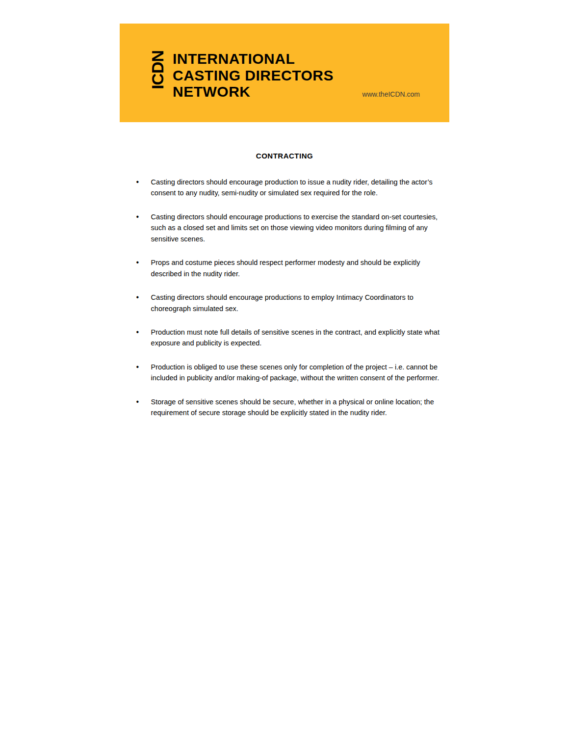ICDN
International
Casting Directors
Network
www.theICDN.com
CONTRACTING
Casting directors should encourage production to issue a nudity rider, detailing the actor’s consent to any nudity, semi-nudity or simulated sex required for the role.
Casting directors should encourage productions to exercise the standard on-set courtesies, such as a closed set and limits set on those viewing video monitors during filming of any sensitive scenes.
Props and costume pieces should respect performer modesty and should be explicitly described in the nudity rider.
Casting directors should encourage productions to employ Intimacy Coordinators to choreograph simulated sex.
Production must note full details of sensitive scenes in the contract, and explicitly state what exposure and publicity is expected.
Production is obliged to use these scenes only for completion of the project – i.e. cannot be included in publicity and/or making-of package, without the written consent of the performer.
Storage of sensitive scenes should be secure, whether in a physical or online location; the requirement of secure storage should be explicitly stated in the nudity rider.